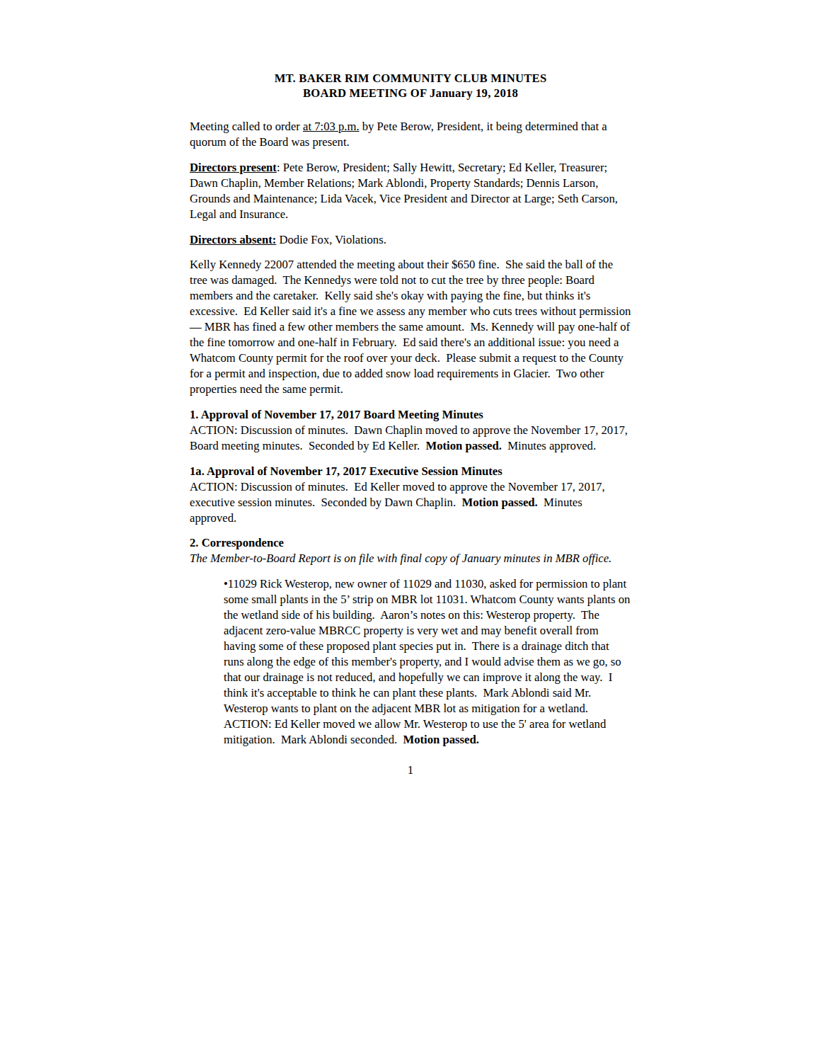MT. BAKER RIM COMMUNITY CLUB MINUTESBOARD MEETING OF January 19, 2018
Meeting called to order at 7:03 p.m. by Pete Berow, President, it being determined that a quorum of the Board was present.
Directors present: Pete Berow, President; Sally Hewitt, Secretary; Ed Keller, Treasurer; Dawn Chaplin, Member Relations; Mark Ablondi, Property Standards; Dennis Larson, Grounds and Maintenance; Lida Vacek, Vice President and Director at Large; Seth Carson, Legal and Insurance.
Directors absent: Dodie Fox, Violations.
Kelly Kennedy 22007 attended the meeting about their $650 fine. She said the ball of the tree was damaged. The Kennedys were told not to cut the tree by three people: Board members and the caretaker. Kelly said she's okay with paying the fine, but thinks it's excessive. Ed Keller said it's a fine we assess any member who cuts trees without permission — MBR has fined a few other members the same amount. Ms. Kennedy will pay one-half of the fine tomorrow and one-half in February. Ed said there's an additional issue: you need a Whatcom County permit for the roof over your deck. Please submit a request to the County for a permit and inspection, due to added snow load requirements in Glacier. Two other properties need the same permit.
1. Approval of November 17, 2017 Board Meeting Minutes
ACTION: Discussion of minutes. Dawn Chaplin moved to approve the November 17, 2017, Board meeting minutes. Seconded by Ed Keller. Motion passed. Minutes approved.
1a. Approval of November 17, 2017 Executive Session Minutes
ACTION: Discussion of minutes. Ed Keller moved to approve the November 17, 2017, executive session minutes. Seconded by Dawn Chaplin. Motion passed. Minutes approved.
2. Correspondence
The Member-to-Board Report is on file with final copy of January minutes in MBR office.
•11029 Rick Westerop, new owner of 11029 and 11030, asked for permission to plant some small plants in the 5’ strip on MBR lot 11031. Whatcom County wants plants on the wetland side of his building. Aaron’s notes on this: Westerop property. The adjacent zero-value MBRCC property is very wet and may benefit overall from having some of these proposed plant species put in. There is a drainage ditch that runs along the edge of this member's property, and I would advise them as we go, so that our drainage is not reduced, and hopefully we can improve it along the way. I think it's acceptable to think he can plant these plants. Mark Ablondi said Mr. Westerop wants to plant on the adjacent MBR lot as mitigation for a wetland.
ACTION: Ed Keller moved we allow Mr. Westerop to use the 5' area for wetland mitigation. Mark Ablondi seconded. Motion passed.
1